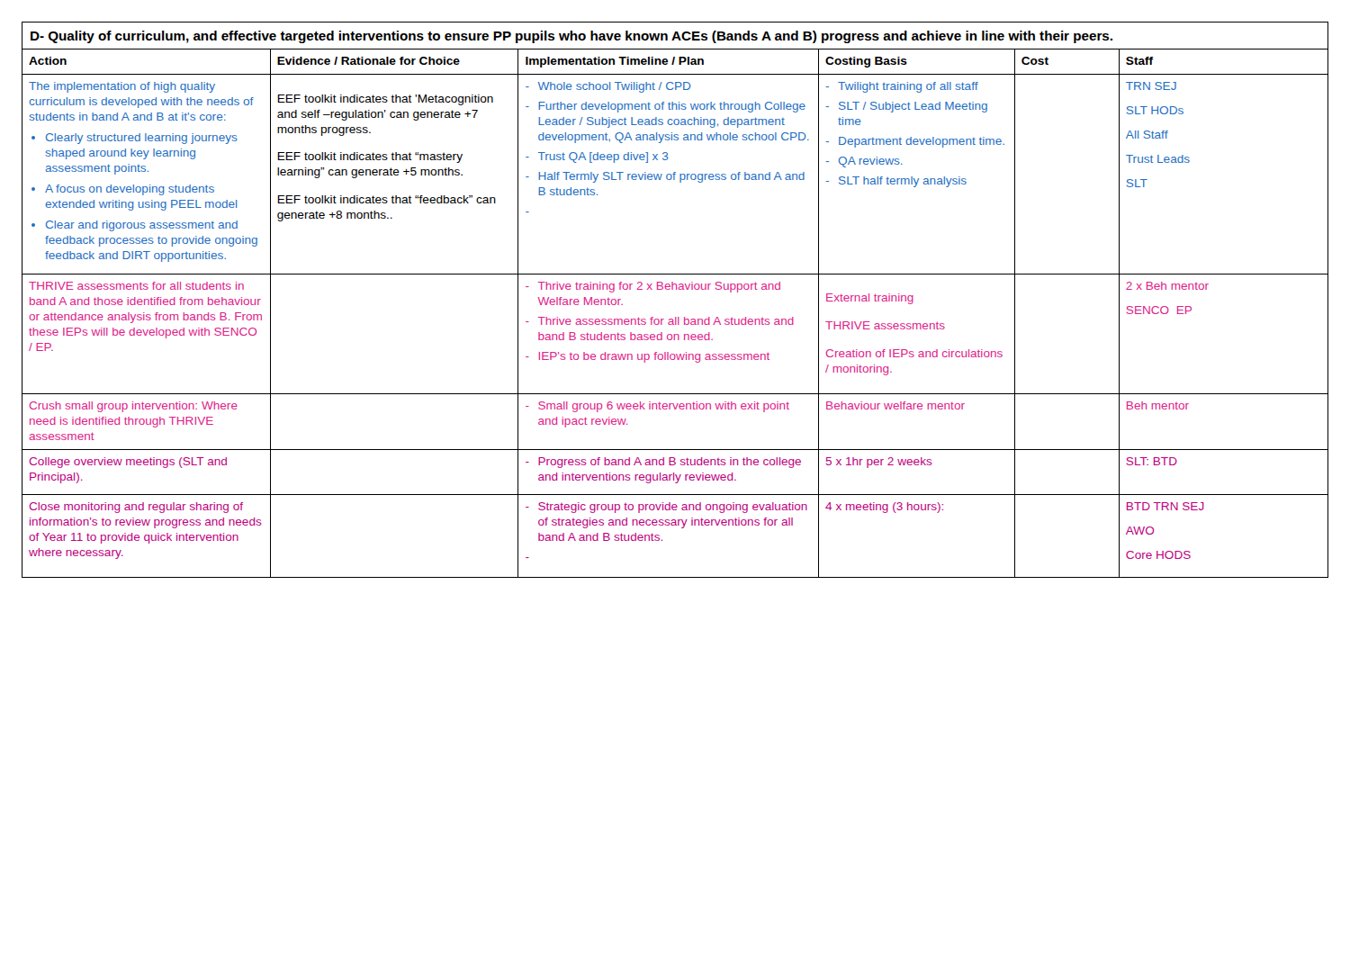D- Quality of curriculum, and effective targeted interventions to ensure PP pupils who have known ACEs (Bands A and B) progress and achieve in line with their peers.
| Action | Evidence / Rationale for Choice | Implementation Timeline / Plan | Costing Basis | Cost | Staff |
| --- | --- | --- | --- | --- | --- |
| The implementation of high quality curriculum is developed with the needs of students in band A and B at it's core: Clearly structured learning journeys shaped around key learning assessment points. A focus on developing students extended writing using PEEL model Clear and rigorous assessment and feedback processes to provide ongoing feedback and DIRT opportunities. | EEF toolkit indicates that 'Metacognition and self –regulation' can generate +7 months progress. EEF toolkit indicates that “mastery learning” can generate +5 months. EEF toolkit indicates that “feedback” can generate +8 months.. | Whole school Twilight / CPD Further development of this work through College Leader / Subject Leads coaching, department development, QA analysis and whole school CPD. Trust QA [deep dive] x 3 Half Termly SLT review of progress of band A and B students. | Twilight training of all staff SLT / Subject Lead Meeting time Department development time. QA reviews. SLT half termly analysis | | TRN SEJ SLT HODs All Staff Trust Leads SLT |
| THRIVE assessments for all students in band A and those identified from behaviour or attendance analysis from bands B. From these IEPs will be developed with SENCO / EP. | | Thrive training for 2 x Behaviour Support and Welfare Mentor. Thrive assessments for all band A students and band B students based on need. IEP's to be drawn up following assessment | External training THRIVE assessments Creation of IEPs and circulations / monitoring. | | 2 x Beh mentor SENCO EP |
| Crush small group intervention: Where need is identified through THRIVE assessment | | Small group 6 week intervention with exit point and ipact review. | Behaviour welfare mentor | | Beh mentor |
| College overview meetings (SLT and Principal). | | Progress of band A and B students in the college and interventions regularly reviewed. | 5 x 1hr per 2 weeks | | SLT: BTD |
| Close monitoring and regular sharing of information's to review progress and needs of Year 11 to provide quick intervention where necessary. | | Strategic group to provide and ongoing evaluation of strategies and necessary interventions for all band A and B students. | 4 x meeting (3 hours): | | BTD TRN SEJ AWO Core HODS |